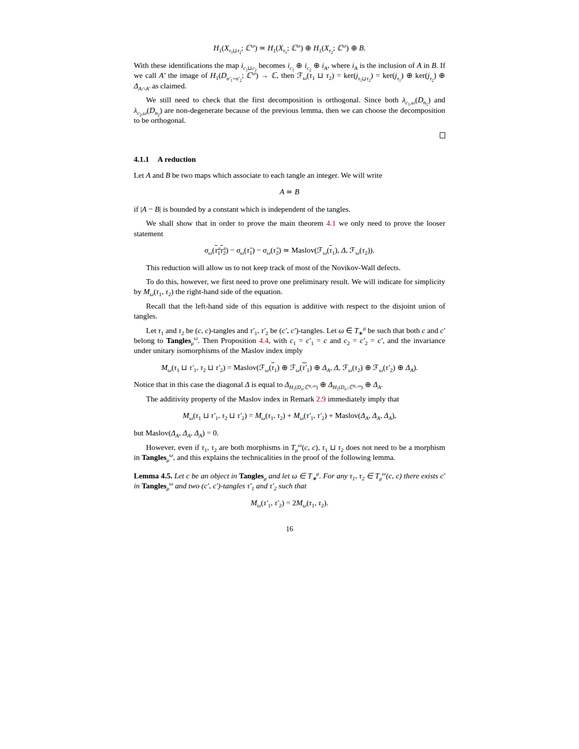H1(Xτ1⊔τ2; ℂω) ≃ H1(Xτ1; ℂω) ⊕ H1(Xτ2; ℂω) ⊕ B.
With these identifications the map ic1⊔c2 becomes ic1 ⊕ ic2 ⊕ iA, where iA is the inclusion of A in B. If we call A′ the image of H1(Dn′1+n′2; ℂω) → ℂ, then ℱω(τ1 ⊔ τ2) = ker(jτ1⊔τ2) = ker(jτ1) ⊕ ker(jτ2) ⊕ ΔA∩A′ as claimed.
We still need to check that the first decomposition is orthogonal. Since both λc1,ω(Dn1) and λc2,ω(Dn2) are non-degenerate because of the previous lemma, then we can choose the decomposition to be orthogonal.
4.1.1 A reduction
Let A and B be two maps which associate to each tangle an integer. We will write
A ≃ B
if |A − B| is bounded by a constant which is independent of the tangles.
We shall show that in order to prove the main theorem 4.1 we only need to prove the looser statement
σω(τ̂1τ̂2) − σω(τ̂1) − σω(τ̂2) ≃ Maslov(ℱω(τ1), Δ, ℱω(τ2)).
This reduction will allow us to not keep track of most of the Novikov-Wall defects.
To do this, however, we first need to prove one preliminary result. We will indicate for simplicity by Mω(τ1, τ2) the right-hand side of the equation.
Recall that the left-hand side of this equation is additive with respect to the disjoint union of tangles.
Let τ1 and τ2 be (c, c)-tangles and τ′1, τ′2 be (c′, c′)-tangles. Let ω ∈ T∗μ be such that both c and c′ belong to Tanglesμω. Then Proposition 4.4, with c1 = c′1 = c and c2 = c′2 = c′, and the invariance under unitary isomorphisms of the Maslov index imply
Mω(τ1 ⊔ τ′1, τ2 ⊔ τ′2) = Maslov(ℱω(τ1) ⊕ ℱω(τ′1) ⊕ ΔA, Δ, ℱω(τ2) ⊕ ℱω(τ′2) ⊕ ΔA).
Notice that in this case the diagonal Δ is equal to ΔH1(Dn;ℂψc,ω) ⊕ ΔH1(Dn′;ℂψc′,ω) ⊕ ΔA.
The additivity property of the Maslov index in Remark 2.9 immediately imply that
Mω(τ1 ⊔ τ′1, τ2 ⊔ τ′2) = Mω(τ1, τ2) + Mω(τ′1, τ′2) + Maslov(ΔA, ΔA, ΔA),
but Maslov(ΔA, ΔA, ΔA) = 0.
However, even if τ1, τ2 are both morphisms in Tμω(c, c), τ1 ⊔ τ2 does not need to be a morphism in Tanglesμω, and this explains the technicalities in the proof of the following lemma.
Lemma 4.5. Let c be an object in Tanglesμ and let ω ∈ T∗μ. For any τ1, τ2 ∈ Tμω(c, c) there exists c′ in Tanglesμω and two (c′, c′)-tangles τ′1 and τ′2 such that
Mω(τ′1, τ′2) = 2Mω(τ1, τ2).
16